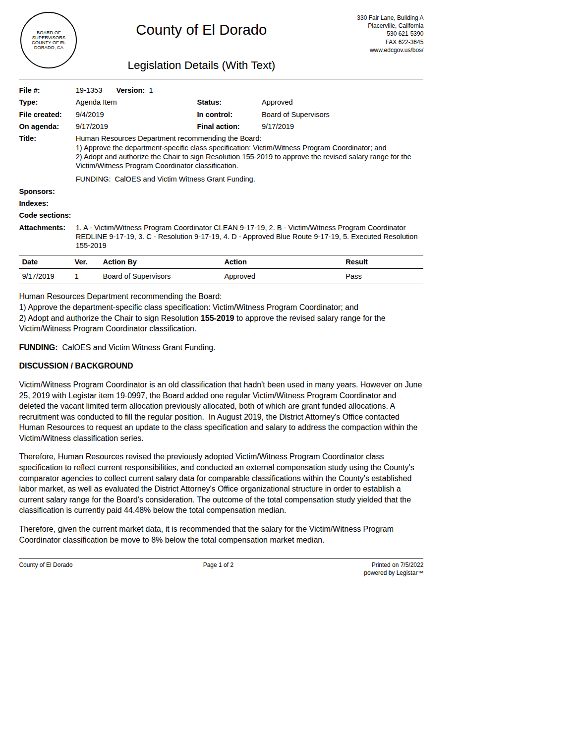BOARD OF SUPERVISORS
COUNTY OF EL DORADO, CA
County of El Dorado
Legislation Details (With Text)
330 Fair Lane, Building A
Placerville, California
530 621-5390
FAX 622-3645
www.edcgov.us/bos/
| File #: | 19-1353 Version: 1 | | |
| Type: | Agenda Item | Status: | Approved |
| File created: | 9/4/2019 | In control: | Board of Supervisors |
| On agenda: | 9/17/2019 | Final action: | 9/17/2019 |
| Title: | Human Resources Department recommending the Board: 1) Approve the department-specific class specification: Victim/Witness Program Coordinator; and 2) Adopt and authorize the Chair to sign Resolution 155-2019 to approve the revised salary range for the Victim/Witness Program Coordinator classification. FUNDING: CalOES and Victim Witness Grant Funding. |
| Sponsors: | |
| Indexes: | |
| Code sections: | |
| Attachments: | 1. A - Victim/Witness Program Coordinator CLEAN 9-17-19, 2. B - Victim/Witness Program Coordinator REDLINE 9-17-19, 3. C - Resolution 9-17-19, 4. D - Approved Blue Route 9-17-19, 5. Executed Resolution 155-2019 |
| Date | Ver. | Action By | Action | Result |
| --- | --- | --- | --- | --- |
| 9/17/2019 | 1 | Board of Supervisors | Approved | Pass |
Human Resources Department recommending the Board:
1) Approve the department-specific class specification: Victim/Witness Program Coordinator; and
2) Adopt and authorize the Chair to sign Resolution 155-2019 to approve the revised salary range for the Victim/Witness Program Coordinator classification.
FUNDING: CalOES and Victim Witness Grant Funding.
DISCUSSION / BACKGROUND
Victim/Witness Program Coordinator is an old classification that hadn't been used in many years. However on June 25, 2019 with Legistar item 19-0997, the Board added one regular Victim/Witness Program Coordinator and deleted the vacant limited term allocation previously allocated, both of which are grant funded allocations. A recruitment was conducted to fill the regular position. In August 2019, the District Attorney's Office contacted Human Resources to request an update to the class specification and salary to address the compaction within the Victim/Witness classification series.
Therefore, Human Resources revised the previously adopted Victim/Witness Program Coordinator class specification to reflect current responsibilities, and conducted an external compensation study using the County's comparator agencies to collect current salary data for comparable classifications within the County's established labor market, as well as evaluated the District Attorney's Office organizational structure in order to establish a current salary range for the Board's consideration. The outcome of the total compensation study yielded that the classification is currently paid 44.48% below the total compensation median.
Therefore, given the current market data, it is recommended that the salary for the Victim/Witness Program Coordinator classification be move to 8% below the total compensation market median.
County of El Dorado
Page 1 of 2
Printed on 7/5/2022
powered by Legistar™